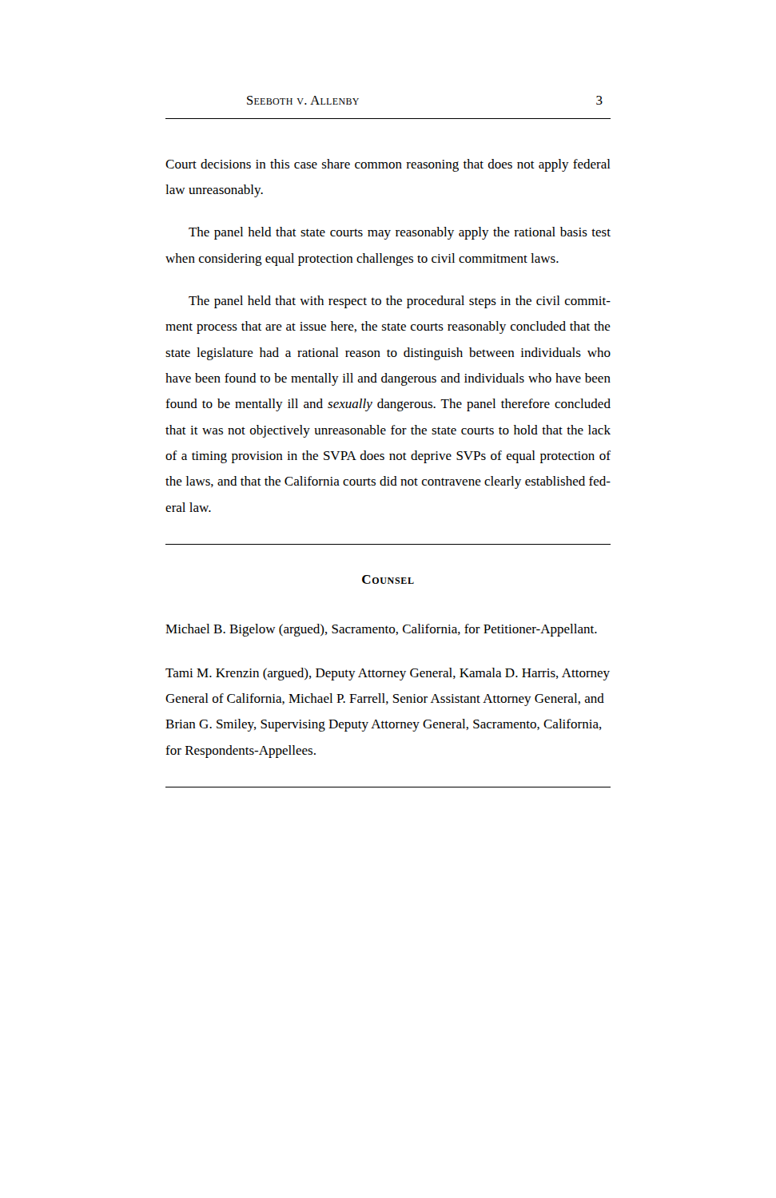Seeboth v. Allenby 3
Court decisions in this case share common reasoning that does not apply federal law unreasonably.
The panel held that state courts may reasonably apply the rational basis test when considering equal protection challenges to civil commitment laws.
The panel held that with respect to the procedural steps in the civil commitment process that are at issue here, the state courts reasonably concluded that the state legislature had a rational reason to distinguish between individuals who have been found to be mentally ill and dangerous and individuals who have been found to be mentally ill and sexually dangerous. The panel therefore concluded that it was not objectively unreasonable for the state courts to hold that the lack of a timing provision in the SVPA does not deprive SVPs of equal protection of the laws, and that the California courts did not contravene clearly established federal law.
Counsel
Michael B. Bigelow (argued), Sacramento, California, for Petitioner-Appellant.
Tami M. Krenzin (argued), Deputy Attorney General, Kamala D. Harris, Attorney General of California, Michael P. Farrell, Senior Assistant Attorney General, and Brian G. Smiley, Supervising Deputy Attorney General, Sacramento, California, for Respondents-Appellees.